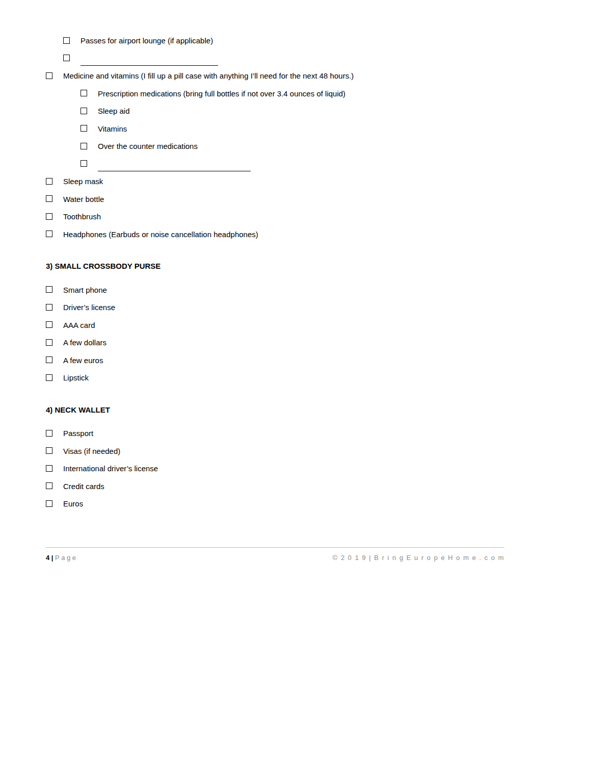Passes for airport lounge (if applicable)
Medicine and vitamins (I fill up a pill case with anything I’ll need for the next 48 hours.)
Prescription medications (bring full bottles if not over 3.4 ounces of liquid)
Sleep aid
Vitamins
Over the counter medications
Sleep mask
Water bottle
Toothbrush
Headphones (Earbuds or noise cancellation headphones)
3) SMALL CROSSBODY PURSE
Smart phone
Driver’s license
AAA card
A few dollars
A few euros
Lipstick
4) NECK WALLET
Passport
Visas (if needed)
International driver’s license
Credit cards
Euros
4 | P a g e
© 2 0 1 9 | B r i n g E u r o p e H o m e . c o m